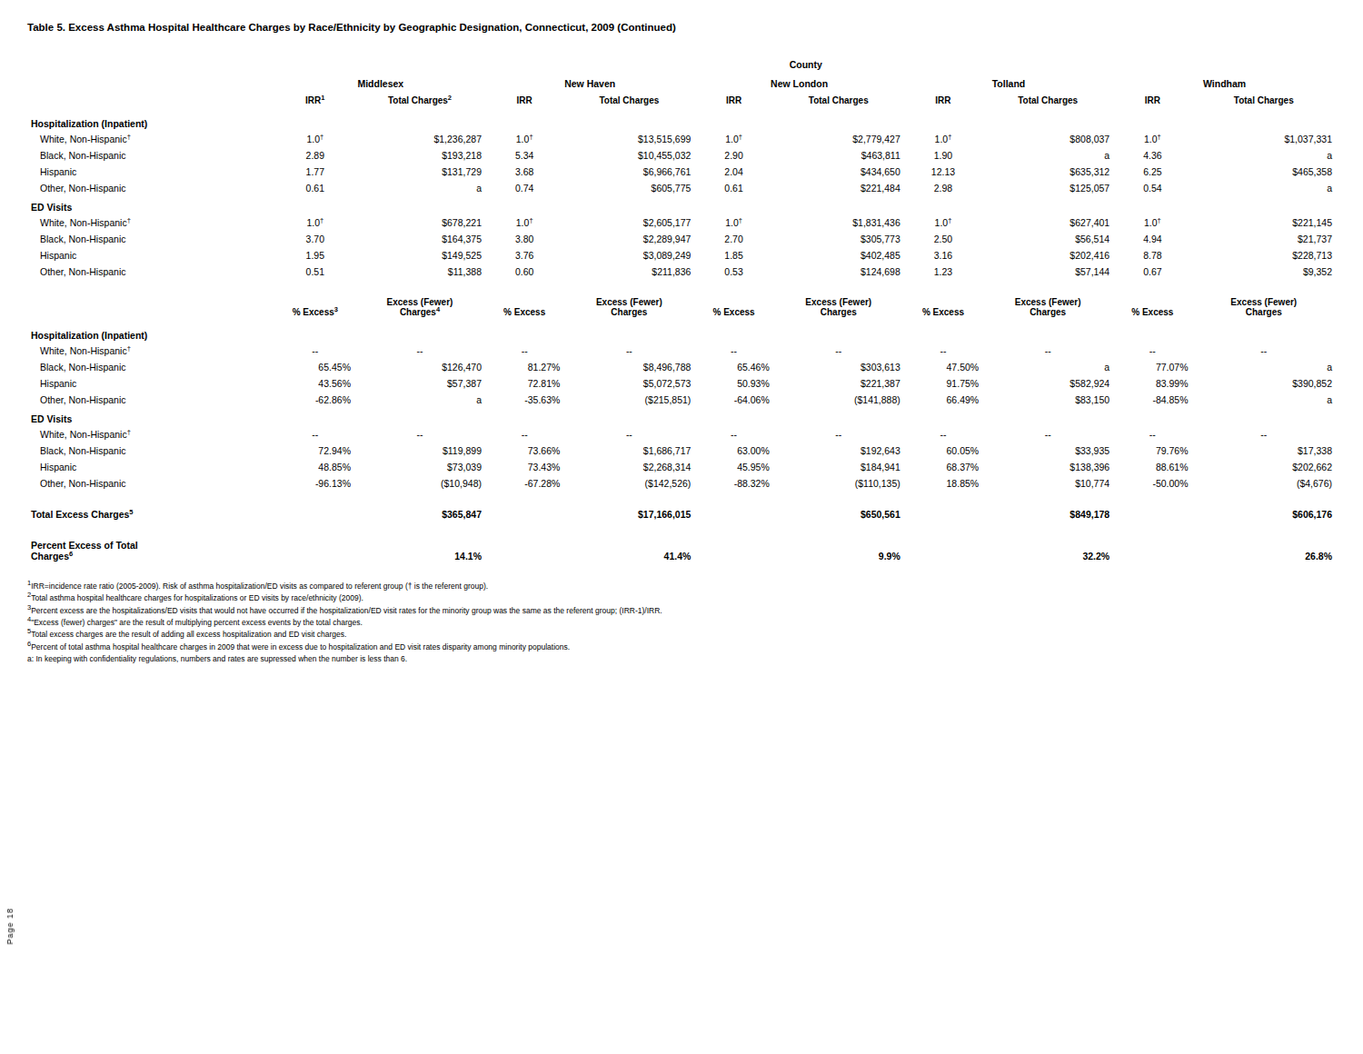Page 18
Table 5. Excess Asthma Hospital Healthcare Charges by Race/Ethnicity by Geographic Designation, Connecticut, 2009 (Continued)
| | County |
| | Middlesex | New Haven | New London | Tolland | Windham |
| | IRR 1 | Total Charges 2 | IRR | Total Charges | IRR | Total Charges | IRR | Total Charges | IRR | Total Charges |
| Hospitalization (Inpatient) | |
| White, Non-Hispanic † | 1.0 † | $1,236,287 | 1.0 † | $13,515,699 | 1.0 † | $2,779,427 | 1.0 † | $808,037 | 1.0 † | $1,037,331 |
| Black, Non-Hispanic | 2.89 | $193,218 | 5.34 | $10,455,032 | 2.90 | $463,811 | 1.90 | a | 4.36 | a |
| Hispanic | 1.77 | $131,729 | 3.68 | $6,966,761 | 2.04 | $434,650 | 12.13 | $635,312 | 6.25 | $465,358 |
| Other, Non-Hispanic | 0.61 | a | 0.74 | $605,775 | 0.61 | $221,484 | 2.98 | $125,057 | 0.54 | a |
| ED Visits | |
| White, Non-Hispanic † | 1.0 † | $678,221 | 1.0 † | $2,605,177 | 1.0 † | $1,831,436 | 1.0 † | $627,401 | 1.0 † | $221,145 |
| Black, Non-Hispanic | 3.70 | $164,375 | 3.80 | $2,289,947 | 2.70 | $305,773 | 2.50 | $56,514 | 4.94 | $21,737 |
| Hispanic | 1.95 | $149,525 | 3.76 | $3,089,249 | 1.85 | $402,485 | 3.16 | $202,416 | 8.78 | $228,713 |
| Other, Non-Hispanic | 0.51 | $11,388 | 0.60 | $211,836 | 0.53 | $124,698 | 1.23 | $57,144 | 0.67 | $9,352 |
| | % Excess 3 | Excess (Fewer) Charges 4 | % Excess | Excess (Fewer) Charges | % Excess | Excess (Fewer) Charges | % Excess | Excess (Fewer) Charges | % Excess | Excess (Fewer) Charges |
| Hospitalization (Inpatient) | |
| White, Non-Hispanic † | -- | -- | -- | -- | -- | -- | -- | -- | -- | -- |
| Black, Non-Hispanic | 65.45% | $126,470 | 81.27% | $8,496,788 | 65.46% | $303,613 | 47.50% | a | 77.07% | a |
| Hispanic | 43.56% | $57,387 | 72.81% | $5,072,573 | 50.93% | $221,387 | 91.75% | $582,924 | 83.99% | $390,852 |
| Other, Non-Hispanic | -62.86% | a | -35.63% | ($215,851) | -64.06% | ($141,888) | 66.49% | $83,150 | -84.85% | a |
| ED Visits | |
| White, Non-Hispanic † | -- | -- | -- | -- | -- | -- | -- | -- | -- | -- |
| Black, Non-Hispanic | 72.94% | $119,899 | 73.66% | $1,686,717 | 63.00% | $192,643 | 60.05% | $33,935 | 79.76% | $17,338 |
| Hispanic | 48.85% | $73,039 | 73.43% | $2,268,314 | 45.95% | $184,941 | 68.37% | $138,396 | 88.61% | $202,662 |
| Other, Non-Hispanic | -96.13% | ($10,948) | -67.28% | ($142,526) | -88.32% | ($110,135) | 18.85% | $10,774 | -50.00% | ($4,676) |
| Total Excess Charges 5 | | $365,847 | | $17,166,015 | | $650,561 | | $849,178 | | $606,176 |
| Percent Excess of Total Charges 6 | | 14.1% | | 41.4% | | 9.9% | | 32.2% | | 26.8% |
1IRR=incidence rate ratio (2005-2009). Risk of asthma hospitalization/ED visits as compared to referent group († is the referent group).
2Total asthma hospital healthcare charges for hospitalizations or ED visits by race/ethnicity (2009).
3Percent excess are the hospitalizations/ED visits that would not have occurred if the hospitalization/ED visit rates for the minority group was the same as the referent group; (IRR-1)/IRR.
4"Excess (fewer) charges" are the result of multiplying percent excess events by the total charges.
5Total excess charges are the result of adding all excess hospitalization and ED visit charges.
6Percent of total asthma hospital healthcare charges in 2009 that were in excess due to hospitalization and ED visit rates disparity among minority populations.
a: In keeping with confidentiality regulations, numbers and rates are supressed when the number is less than 6.